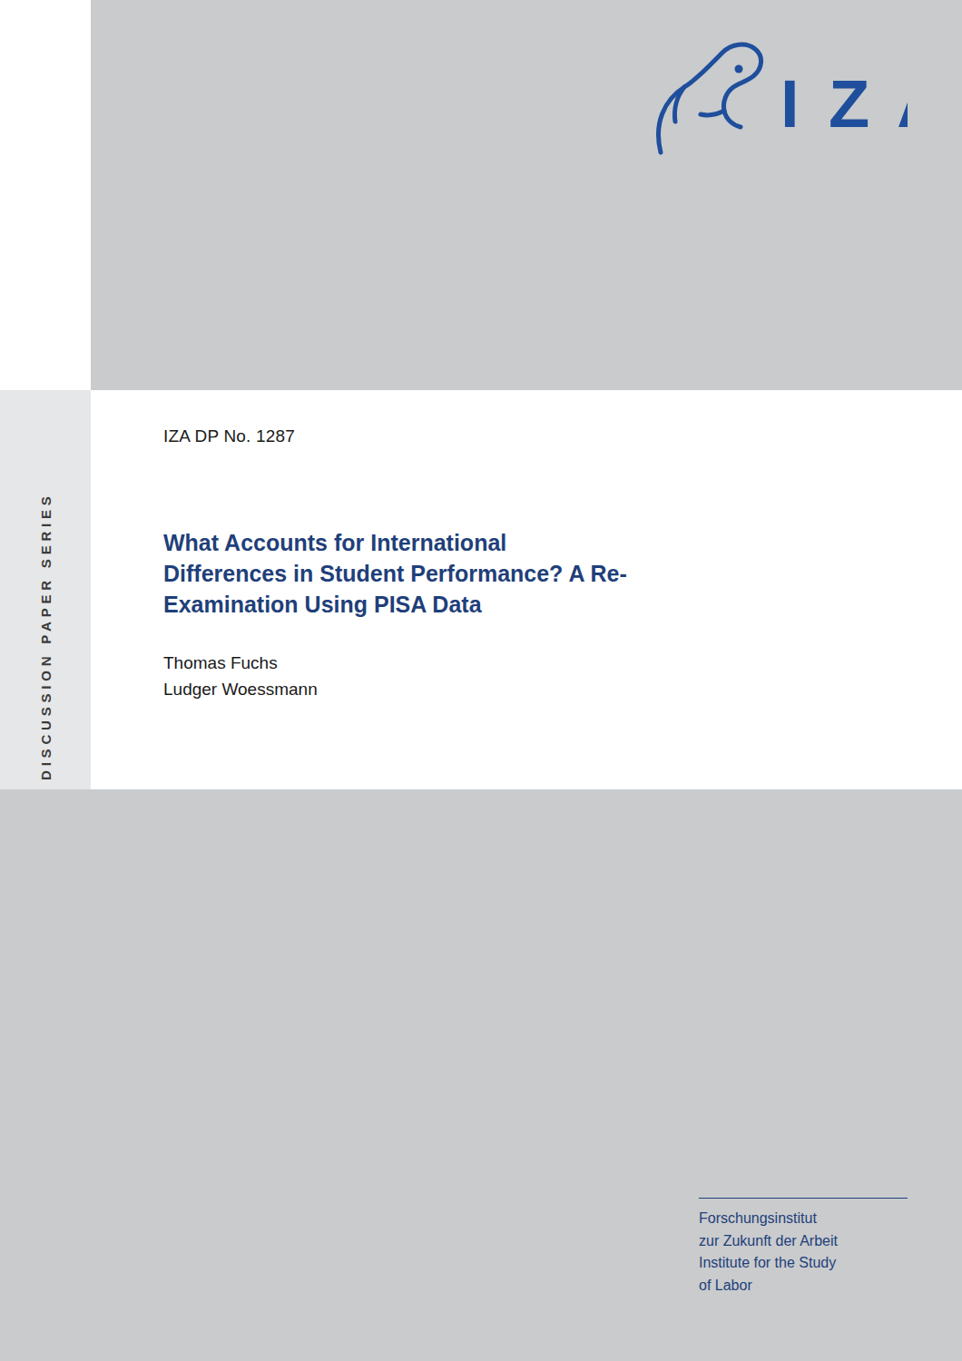I Z A
Discussion Paper Series
IZA DP No. 1287
What Accounts for International Differences in Student Performance? A Re-Examination Using PISA Data
Thomas Fuchs
Ludger Woessmann
September 2004
Forschungsinstitut
zur Zukunft der Arbeit
Institute for the Study
of Labor